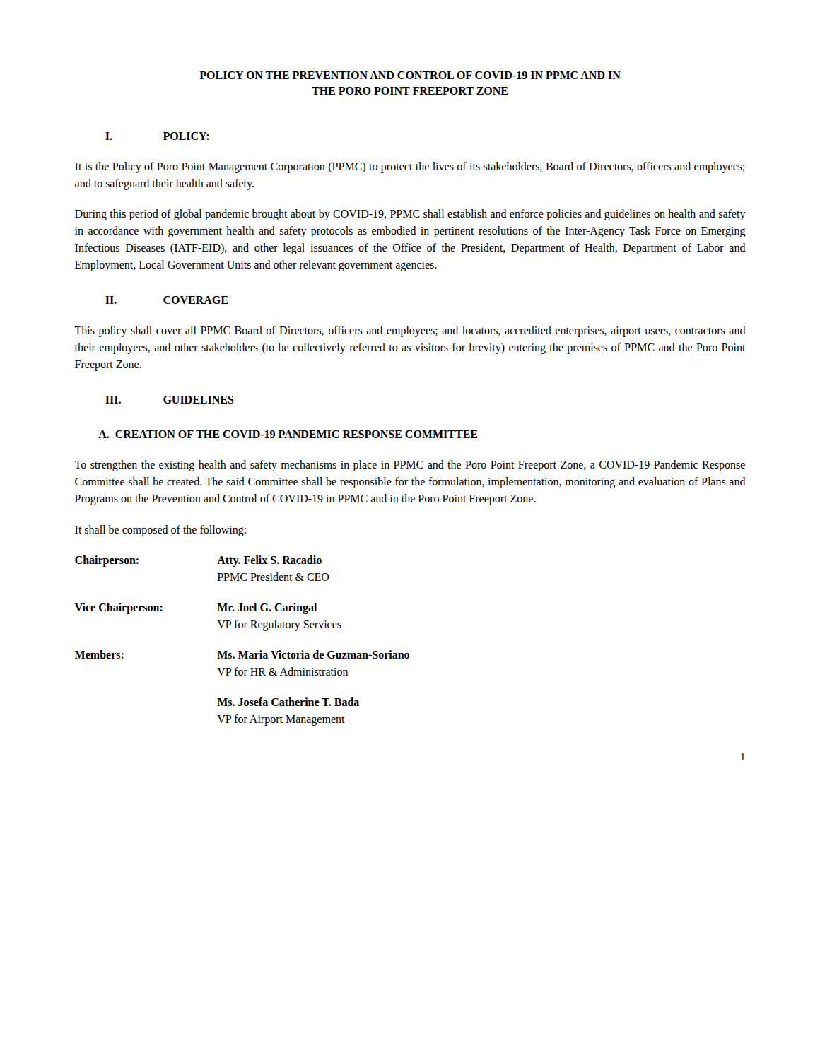Policy on the Prevention and Control of COVID-19 in PPMC and in
the Poro Point Freeport Zone
I. Policy:
It is the Policy of Poro Point Management Corporation (PPMC) to protect the lives of its stakeholders, Board of Directors, officers and employees; and to safeguard their health and safety.
During this period of global pandemic brought about by COVID-19, PPMC shall establish and enforce policies and guidelines on health and safety in accordance with government health and safety protocols as embodied in pertinent resolutions of the Inter-Agency Task Force on Emerging Infectious Diseases (IATF-EID), and other legal issuances of the Office of the President, Department of Health, Department of Labor and Employment, Local Government Units and other relevant government agencies.
II. Coverage
This policy shall cover all PPMC Board of Directors, officers and employees; and locators, accredited enterprises, airport users, contractors and their employees, and other stakeholders (to be collectively referred to as visitors for brevity) entering the premises of PPMC and the Poro Point Freeport Zone.
III. Guidelines
A. Creation of the COVID-19 Pandemic Response Committee
To strengthen the existing health and safety mechanisms in place in PPMC and the Poro Point Freeport Zone, a COVID-19 Pandemic Response Committee shall be created. The said Committee shall be responsible for the formulation, implementation, monitoring and evaluation of Plans and Programs on the Prevention and Control of COVID-19 in PPMC and in the Poro Point Freeport Zone.
It shall be composed of the following:
Chairperson:
Atty. Felix S. Racadio PPMC President & CEO
Vice Chairperson:
Mr. Joel G. Caringal VP for Regulatory Services
Members:
Ms. Maria Victoria de Guzman-Soriano VP for HR & Administration
Ms. Josefa Catherine T. Bada VP for Airport Management
1